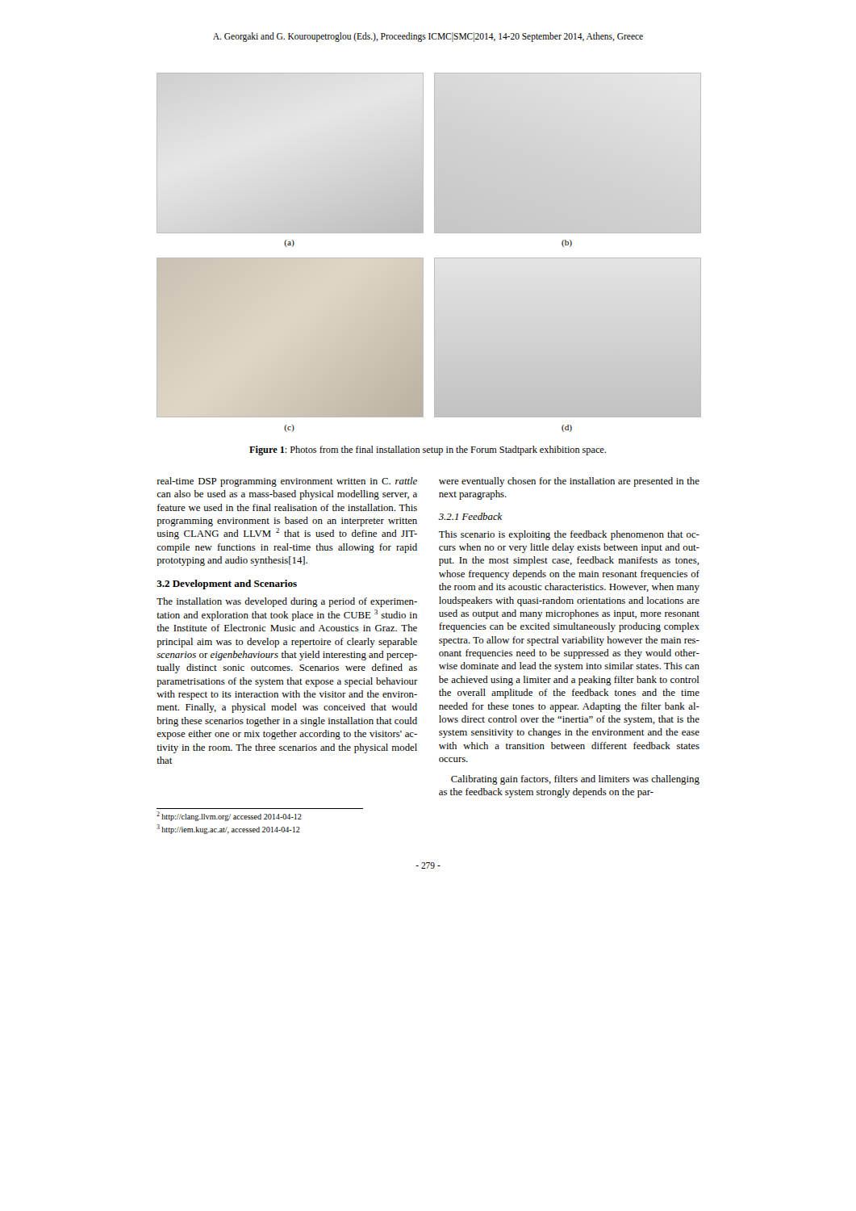A. Georgaki and G. Kouroupetroglou (Eds.), Proceedings ICMC|SMC|2014, 14-20 September 2014, Athens, Greece
(a)
(b)
(c)
(d)
Figure 1: Photos from the final installation setup in the Forum Stadtpark exhibition space.
real-time DSP programming environment written in C. rattle can also be used as a mass-based physical modelling server, a feature we used in the final realisation of the installation. This programming environment is based on an interpreter written using CLANG and LLVM 2 that is used to define and JIT-compile new functions in real-time thus allowing for rapid prototyping and audio synthesis[14].
3.2 Development and Scenarios
The installation was developed during a period of experimentation and exploration that took place in the CUBE 3 studio in the Institute of Electronic Music and Acoustics in Graz. The principal aim was to develop a repertoire of clearly separable scenarios or eigenbehaviours that yield interesting and perceptually distinct sonic outcomes. Scenarios were defined as parametrisations of the system that expose a special behaviour with respect to its interaction with the visitor and the environment. Finally, a physical model was conceived that would bring these scenarios together in a single installation that could expose either one or mix together according to the visitors' activity in the room. The three scenarios and the physical model that
were eventually chosen for the installation are presented in the next paragraphs.
3.2.1 Feedback
This scenario is exploiting the feedback phenomenon that occurs when no or very little delay exists between input and output. In the most simplest case, feedback manifests as tones, whose frequency depends on the main resonant frequencies of the room and its acoustic characteristics. However, when many loudspeakers with quasi-random orientations and locations are used as output and many microphones as input, more resonant frequencies can be excited simultaneously producing complex spectra. To allow for spectral variability however the main resonant frequencies need to be suppressed as they would otherwise dominate and lead the system into similar states. This can be achieved using a limiter and a peaking filter bank to control the overall amplitude of the feedback tones and the time needed for these tones to appear. Adapting the filter bank allows direct control over the “inertia” of the system, that is the system sensitivity to changes in the environment and the ease with which a transition between different feedback states occurs.
Calibrating gain factors, filters and limiters was challenging as the feedback system strongly depends on the par-
2 http://clang.llvm.org/ accessed 2014-04-12
3 http://iem.kug.ac.at/, accessed 2014-04-12
- 279 -